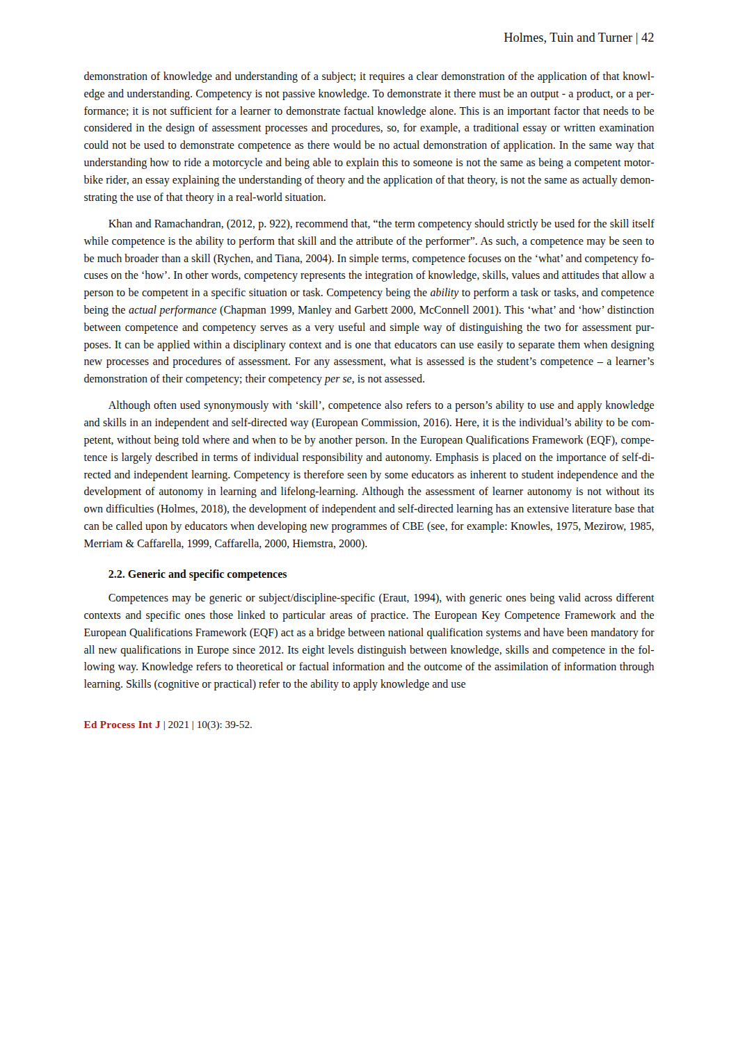Holmes, Tuin and Turner | 42
demonstration of knowledge and understanding of a subject; it requires a clear demonstration of the application of that knowledge and understanding. Competency is not passive knowledge. To demonstrate it there must be an output - a product, or a performance; it is not sufficient for a learner to demonstrate factual knowledge alone. This is an important factor that needs to be considered in the design of assessment processes and procedures, so, for example, a traditional essay or written examination could not be used to demonstrate competence as there would be no actual demonstration of application. In the same way that understanding how to ride a motorcycle and being able to explain this to someone is not the same as being a competent motorbike rider, an essay explaining the understanding of theory and the application of that theory, is not the same as actually demonstrating the use of that theory in a real-world situation.
Khan and Ramachandran, (2012, p. 922), recommend that, “the term competency should strictly be used for the skill itself while competence is the ability to perform that skill and the attribute of the performer”. As such, a competence may be seen to be much broader than a skill (Rychen, and Tiana, 2004). In simple terms, competence focuses on the ‘what’ and competency focuses on the ‘how’. In other words, competency represents the integration of knowledge, skills, values and attitudes that allow a person to be competent in a specific situation or task. Competency being the ability to perform a task or tasks, and competence being the actual performance (Chapman 1999, Manley and Garbett 2000, McConnell 2001). This ‘what’ and ‘how’ distinction between competence and competency serves as a very useful and simple way of distinguishing the two for assessment purposes. It can be applied within a disciplinary context and is one that educators can use easily to separate them when designing new processes and procedures of assessment. For any assessment, what is assessed is the student’s competence – a learner’s demonstration of their competency; their competency per se, is not assessed.
Although often used synonymously with ‘skill’, competence also refers to a person’s ability to use and apply knowledge and skills in an independent and self-directed way (European Commission, 2016). Here, it is the individual’s ability to be competent, without being told where and when to be by another person. In the European Qualifications Framework (EQF), competence is largely described in terms of individual responsibility and autonomy. Emphasis is placed on the importance of self-directed and independent learning. Competency is therefore seen by some educators as inherent to student independence and the development of autonomy in learning and lifelong-learning. Although the assessment of learner autonomy is not without its own difficulties (Holmes, 2018), the development of independent and self-directed learning has an extensive literature base that can be called upon by educators when developing new programmes of CBE (see, for example: Knowles, 1975, Mezirow, 1985, Merriam & Caffarella, 1999, Caffarella, 2000, Hiemstra, 2000).
2.2. Generic and specific competences
Competences may be generic or subject/discipline-specific (Eraut, 1994), with generic ones being valid across different contexts and specific ones those linked to particular areas of practice. The European Key Competence Framework and the European Qualifications Framework (EQF) act as a bridge between national qualification systems and have been mandatory for all new qualifications in Europe since 2012. Its eight levels distinguish between knowledge, skills and competence in the following way. Knowledge refers to theoretical or factual information and the outcome of the assimilation of information through learning. Skills (cognitive or practical) refer to the ability to apply knowledge and use
Ed Process Int J | 2021 | 10(3): 39-52.